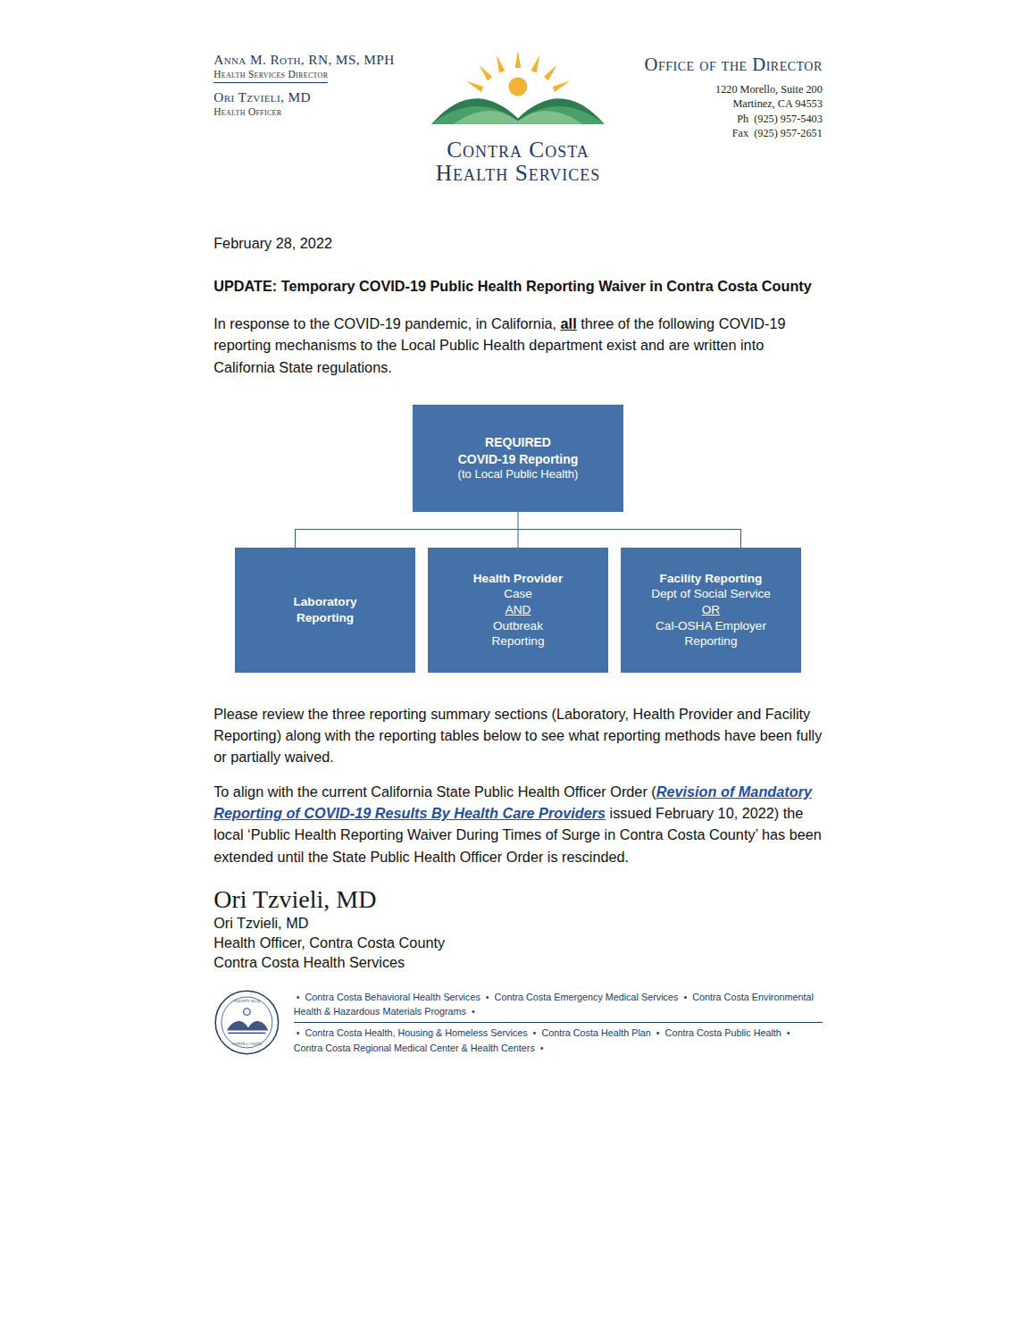Anna M. Roth, RN, MS, MPH
Health Services Director
Ori Tzvieli, MD
Health Officer
Contra Costa Health Services
Office of the Director
1220 Morello, Suite 200
Martinez, CA 94553
Ph (925) 957-5403
Fax (925) 957-2651
February 28, 2022
UPDATE: Temporary COVID-19 Public Health Reporting Waiver in Contra Costa County
In response to the COVID-19 pandemic, in California, all three of the following COVID-19 reporting mechanisms to the Local Public Health department exist and are written into California State regulations.
REQUIRED
COVID-19 Reporting
(to Local Public Health)
Laboratory
Reporting
Health Provider
Case
AND
Outbreak
Reporting
Facility Reporting
Dept of Social Service
OR
Cal-OSHA Employer Reporting
Please review the three reporting summary sections (Laboratory, Health Provider and Facility Reporting) along with the reporting tables below to see what reporting methods have been fully or partially waived.
To align with the current California State Public Health Officer Order (Revision of Mandatory Reporting of COVID-19 Results By Health Care Providers issued February 10, 2022) the local ‘Public Health Reporting Waiver During Times of Surge in Contra Costa County’ has been extended until the State Public Health Officer Order is rescinded.
Ori Tzvieli, MD
Ori Tzvieli, MD
Health Officer, Contra Costa County
Contra Costa Health Services
CONTRA COSTA COUNTY SEAL
• Contra Costa Behavioral Health Services • Contra Costa Emergency Medical Services • Contra Costa Environmental Health & Hazardous Materials Programs •
• Contra Costa Health, Housing & Homeless Services • Contra Costa Health Plan • Contra Costa Public Health • Contra Costa Regional Medical Center & Health Centers •